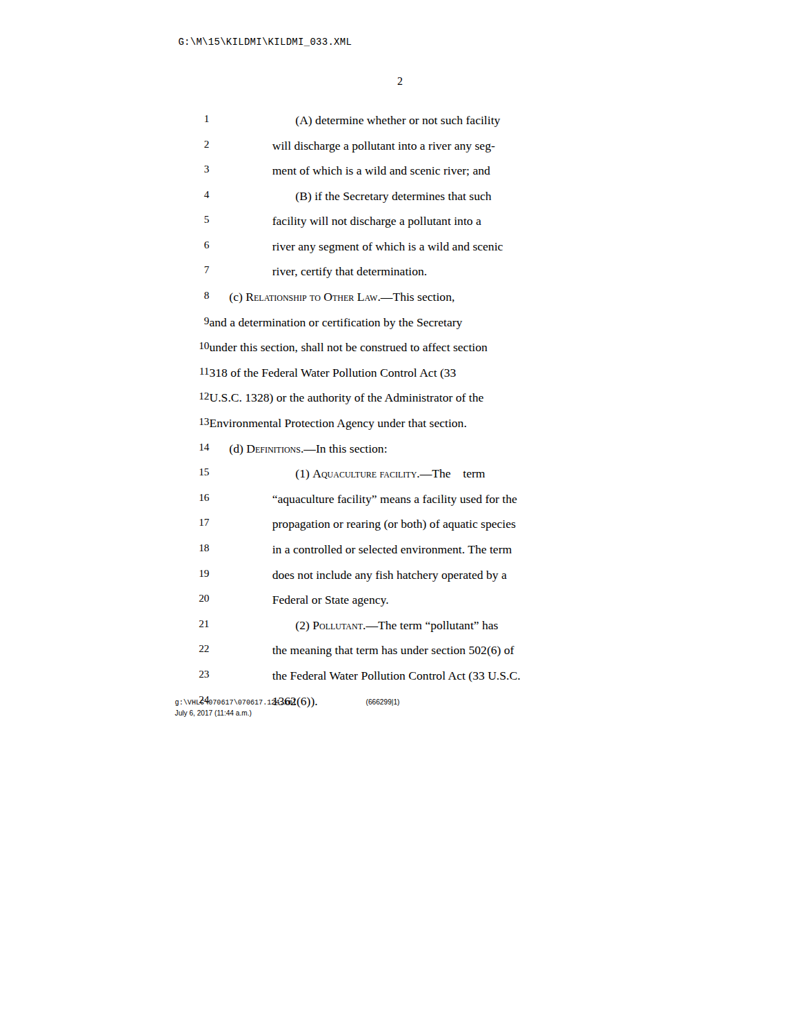G:\M\15\KILDMI\KILDMI_033.XML
2
| 1 | (A) determine whether or not such facility |
| 2 | will discharge a pollutant into a river any seg- |
| 3 | ment of which is a wild and scenic river; and |
| 4 | (B) if the Secretary determines that such |
| 5 | facility will not discharge a pollutant into a |
| 6 | river any segment of which is a wild and scenic |
| 7 | river, certify that determination. |
| 8 | (c) Relationship to Other Law. —This section, |
| 9 | and a determination or certification by the Secretary |
| 10 | under this section, shall not be construed to affect section |
| 11 | 318 of the Federal Water Pollution Control Act (33 |
| 12 | U.S.C. 1328) or the authority of the Administrator of the |
| 13 | Environmental Protection Agency under that section. |
| 14 | (d) Definitions. —In this section: |
| 15 | (1) Aquaculture facility. —The term |
| 16 | “aquaculture facility” means a facility used for the |
| 17 | propagation or rearing (or both) of aquatic species |
| 18 | in a controlled or selected environment. The term |
| 19 | does not include any fish hatchery operated by a |
| 20 | Federal or State agency. |
| 21 | (2) Pollutant. —The term “pollutant” has |
| 22 | the meaning that term has under section 502(6) of |
| 23 | the Federal Water Pollution Control Act (33 U.S.C. |
| 24 | 1362(6)). |
g:\VHLC\070617\070617.124.xml(666299|1)
July 6, 2017 (11:44 a.m.)